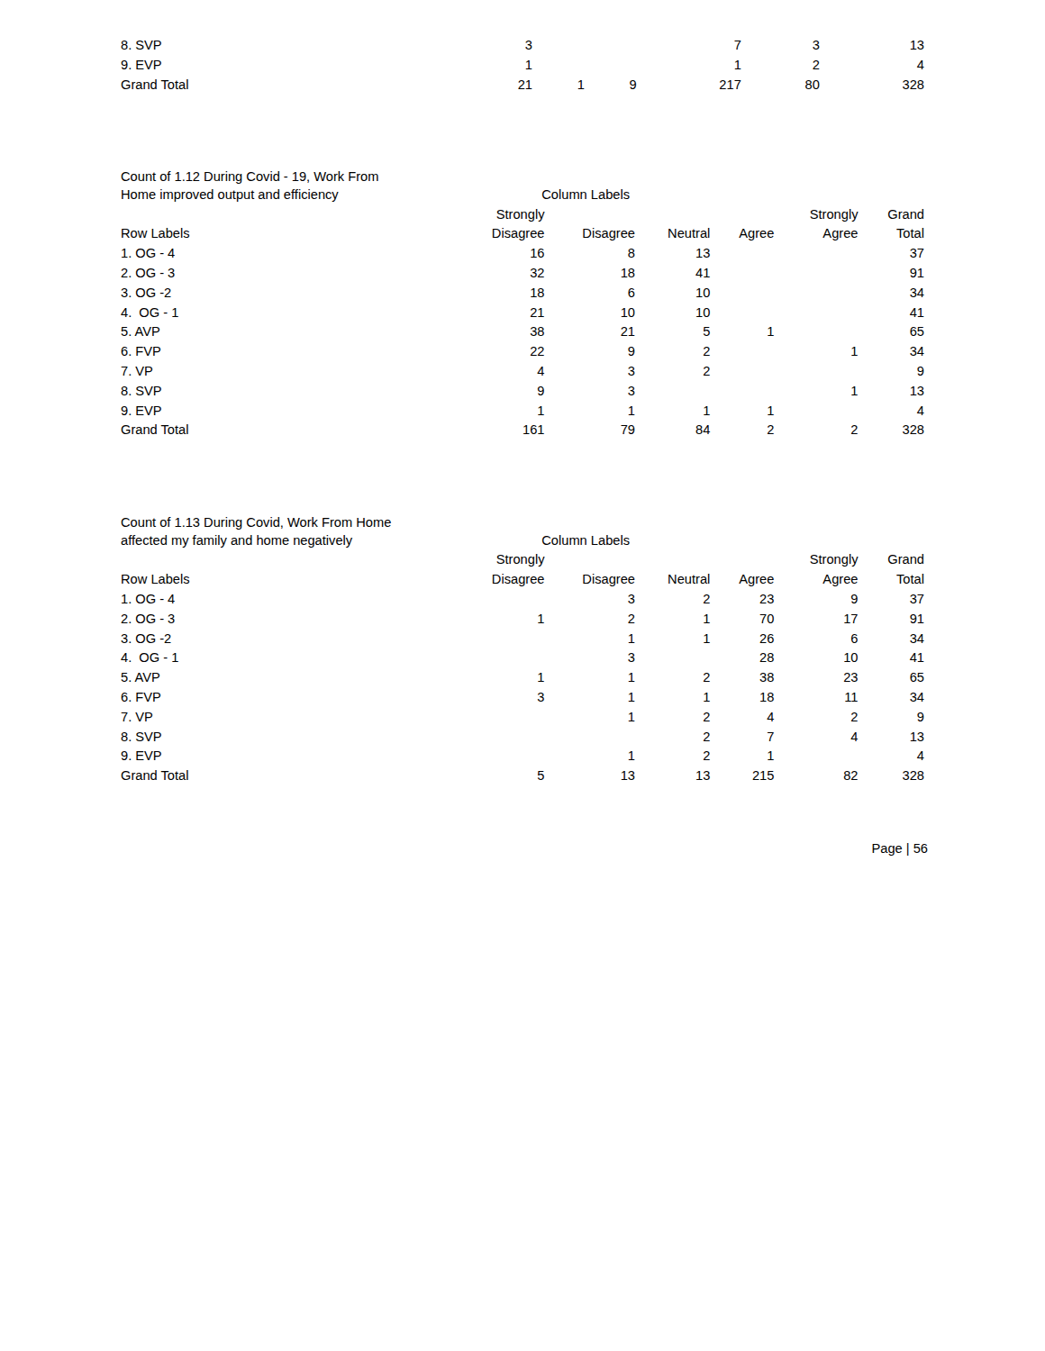| 8. SVP | 3 | | | 7 | 3 | 13 |
| 9. EVP | 1 | | | 1 | 2 | 4 |
| Grand Total | 21 | 1 | 9 | 217 | 80 | 328 |
| Count of 1.12 During Covid - 19, Work From Home improved output and efficiency | Column Labels | | | |
| | Strongly | | | | Strongly | Grand |
| Row Labels | Disagree | Disagree | Neutral | Agree | Agree | Total |
| 1. OG - 4 | 16 | 8 | 13 | | | 37 |
| 2. OG - 3 | 32 | 18 | 41 | | | 91 |
| 3. OG -2 | 18 | 6 | 10 | | | 34 |
| 4. OG - 1 | 21 | 10 | 10 | | | 41 |
| 5. AVP | 38 | 21 | 5 | 1 | | 65 |
| 6. FVP | 22 | 9 | 2 | | 1 | 34 |
| 7. VP | 4 | 3 | 2 | | | 9 |
| 8. SVP | 9 | 3 | | | 1 | 13 |
| 9. EVP | 1 | 1 | 1 | 1 | | 4 |
| Grand Total | 161 | 79 | 84 | 2 | 2 | 328 |
| Count of 1.13 During Covid, Work From Home affected my family and home negatively | Column Labels | | | |
| | Strongly | | | | Strongly | Grand |
| Row Labels | Disagree | Disagree | Neutral | Agree | Agree | Total |
| 1. OG - 4 | | 3 | 2 | 23 | 9 | 37 |
| 2. OG - 3 | 1 | 2 | 1 | 70 | 17 | 91 |
| 3. OG -2 | | 1 | 1 | 26 | 6 | 34 |
| 4. OG - 1 | | 3 | | 28 | 10 | 41 |
| 5. AVP | 1 | 1 | 2 | 38 | 23 | 65 |
| 6. FVP | 3 | 1 | 1 | 18 | 11 | 34 |
| 7. VP | | 1 | 2 | 4 | 2 | 9 |
| 8. SVP | | | 2 | 7 | 4 | 13 |
| 9. EVP | | 1 | 2 | 1 | | 4 |
| Grand Total | 5 | 13 | 13 | 215 | 82 | 328 |
Page | 56